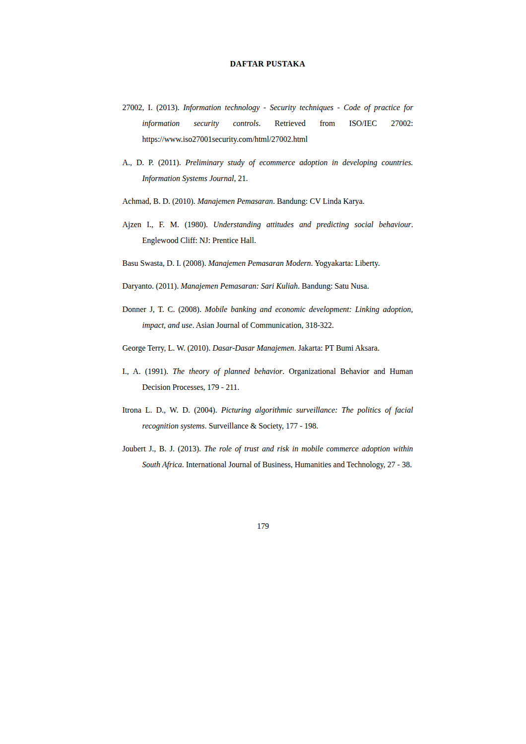Daftar Pustaka
27002, I. (2013). Information technology - Security techniques - Code of practice for information security controls. Retrieved from ISO/IEC 27002: https://www.iso27001security.com/html/27002.html
A., D. P. (2011). Preliminary study of ecommerce adoption in developing countries. Information Systems Journal, 21.
Achmad, B. D. (2010). Manajemen Pemasaran. Bandung: CV Linda Karya.
Ajzen I., F. M. (1980). Understanding attitudes and predicting social behaviour. Englewood Cliff: NJ: Prentice Hall.
Basu Swasta, D. I. (2008). Manajemen Pemasaran Modern. Yogyakarta: Liberty.
Daryanto. (2011). Manajemen Pemasaran: Sari Kuliah. Bandung: Satu Nusa.
Donner J, T. C. (2008). Mobile banking and economic development: Linking adoption, impact, and use. Asian Journal of Communication, 318-322.
George Terry, L. W. (2010). Dasar-Dasar Manajemen. Jakarta: PT Bumi Aksara.
I., A. (1991). The theory of planned behavior. Organizational Behavior and Human Decision Processes, 179 - 211.
Itrona L. D., W. D. (2004). Picturing algorithmic surveillance: The politics of facial recognition systems. Surveillance & Society, 177 - 198.
Joubert J., B. J. (2013). The role of trust and risk in mobile commerce adoption within South Africa. International Journal of Business, Humanities and Technology, 27 - 38.
179